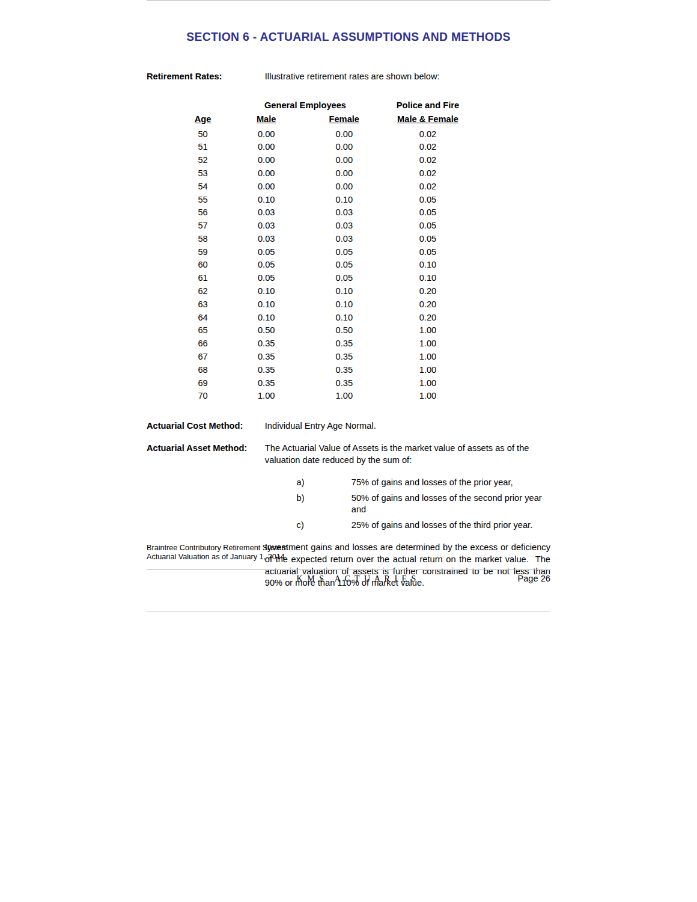SECTION 6 - ACTUARIAL ASSUMPTIONS AND METHODS
Retirement Rates:
Illustrative retirement rates are shown below:
| | General Employees | Police and Fire |
| --- | --- | --- |
| Age | Male | Female | Male & Female |
| 50 | 0.00 | 0.00 | 0.02 |
| 51 | 0.00 | 0.00 | 0.02 |
| 52 | 0.00 | 0.00 | 0.02 |
| 53 | 0.00 | 0.00 | 0.02 |
| 54 | 0.00 | 0.00 | 0.02 |
| 55 | 0.10 | 0.10 | 0.05 |
| 56 | 0.03 | 0.03 | 0.05 |
| 57 | 0.03 | 0.03 | 0.05 |
| 58 | 0.03 | 0.03 | 0.05 |
| 59 | 0.05 | 0.05 | 0.05 |
| 60 | 0.05 | 0.05 | 0.10 |
| 61 | 0.05 | 0.05 | 0.10 |
| 62 | 0.10 | 0.10 | 0.20 |
| 63 | 0.10 | 0.10 | 0.20 |
| 64 | 0.10 | 0.10 | 0.20 |
| 65 | 0.50 | 0.50 | 1.00 |
| 66 | 0.35 | 0.35 | 1.00 |
| 67 | 0.35 | 0.35 | 1.00 |
| 68 | 0.35 | 0.35 | 1.00 |
| 69 | 0.35 | 0.35 | 1.00 |
| 70 | 1.00 | 1.00 | 1.00 |
Actuarial Cost Method:
Individual Entry Age Normal.
Actuarial Asset Method:
The Actuarial Value of Assets is the market value of assets as of the valuation date reduced by the sum of:
a)
75% of gains and losses of the prior year,
b)
50% of gains and losses of the second prior year and
c)
25% of gains and losses of the third prior year.
Investment gains and losses are determined by the excess or deficiency of the expected return over the actual return on the market value. The actuarial valuation of assets is further constrained to be not less than 90% or more than 110% of market value.
Braintree Contributory Retirement System
Actuarial Valuation as of January 1, 2014
K M S A C T U A R I E S
Page 26